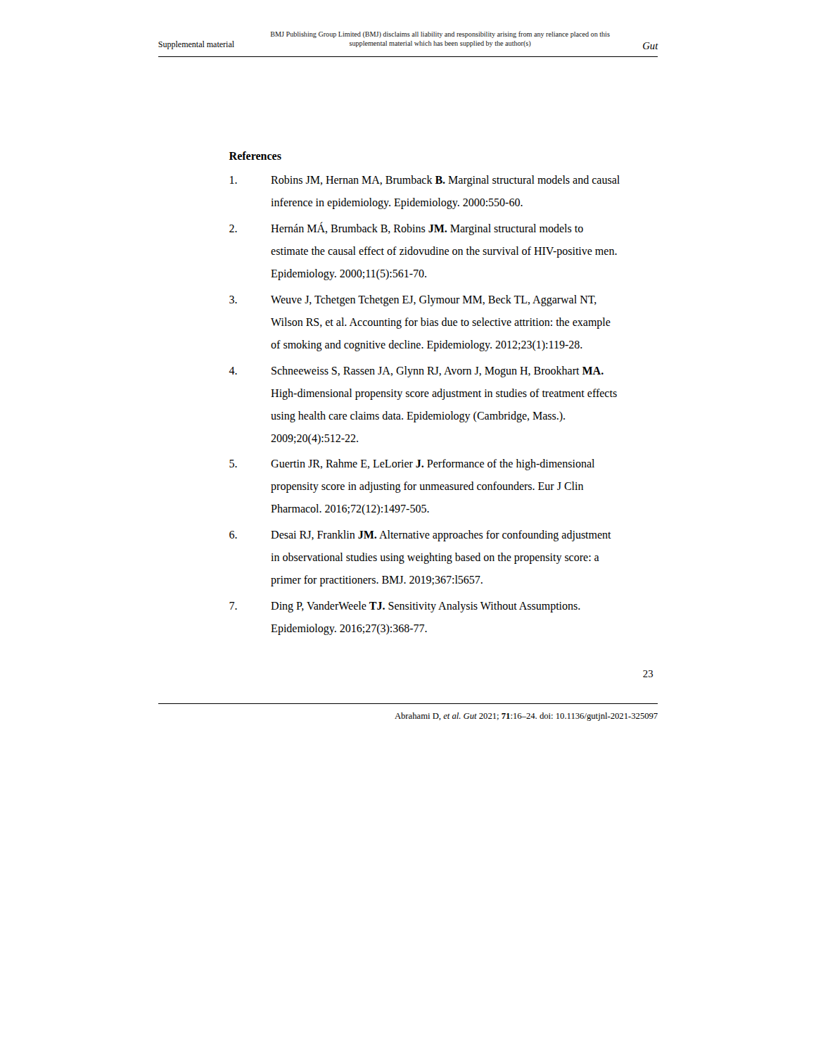Supplemental material
BMJ Publishing Group Limited (BMJ) disclaims all liability and responsibility arising from any reliance placed on this supplemental material which has been supplied by the author(s)
Gut
References
1. Robins JM, Hernan MA, Brumback B. Marginal structural models and causal inference in epidemiology. Epidemiology. 2000:550-60.
2. Hernán MÁ, Brumback B, Robins JM. Marginal structural models to estimate the causal effect of zidovudine on the survival of HIV-positive men. Epidemiology. 2000;11(5):561-70.
3. Weuve J, Tchetgen Tchetgen EJ, Glymour MM, Beck TL, Aggarwal NT, Wilson RS, et al. Accounting for bias due to selective attrition: the example of smoking and cognitive decline. Epidemiology. 2012;23(1):119-28.
4. Schneeweiss S, Rassen JA, Glynn RJ, Avorn J, Mogun H, Brookhart MA. High-dimensional propensity score adjustment in studies of treatment effects using health care claims data. Epidemiology (Cambridge, Mass.). 2009;20(4):512-22.
5. Guertin JR, Rahme E, LeLorier J. Performance of the high-dimensional propensity score in adjusting for unmeasured confounders. Eur J Clin Pharmacol. 2016;72(12):1497-505.
6. Desai RJ, Franklin JM. Alternative approaches for confounding adjustment in observational studies using weighting based on the propensity score: a primer for practitioners. BMJ. 2019;367:l5657.
7. Ding P, VanderWeele TJ. Sensitivity Analysis Without Assumptions. Epidemiology. 2016;27(3):368-77.
23
Abrahami D, et al. Gut 2021; 71:16–24. doi: 10.1136/gutjnl-2021-325097